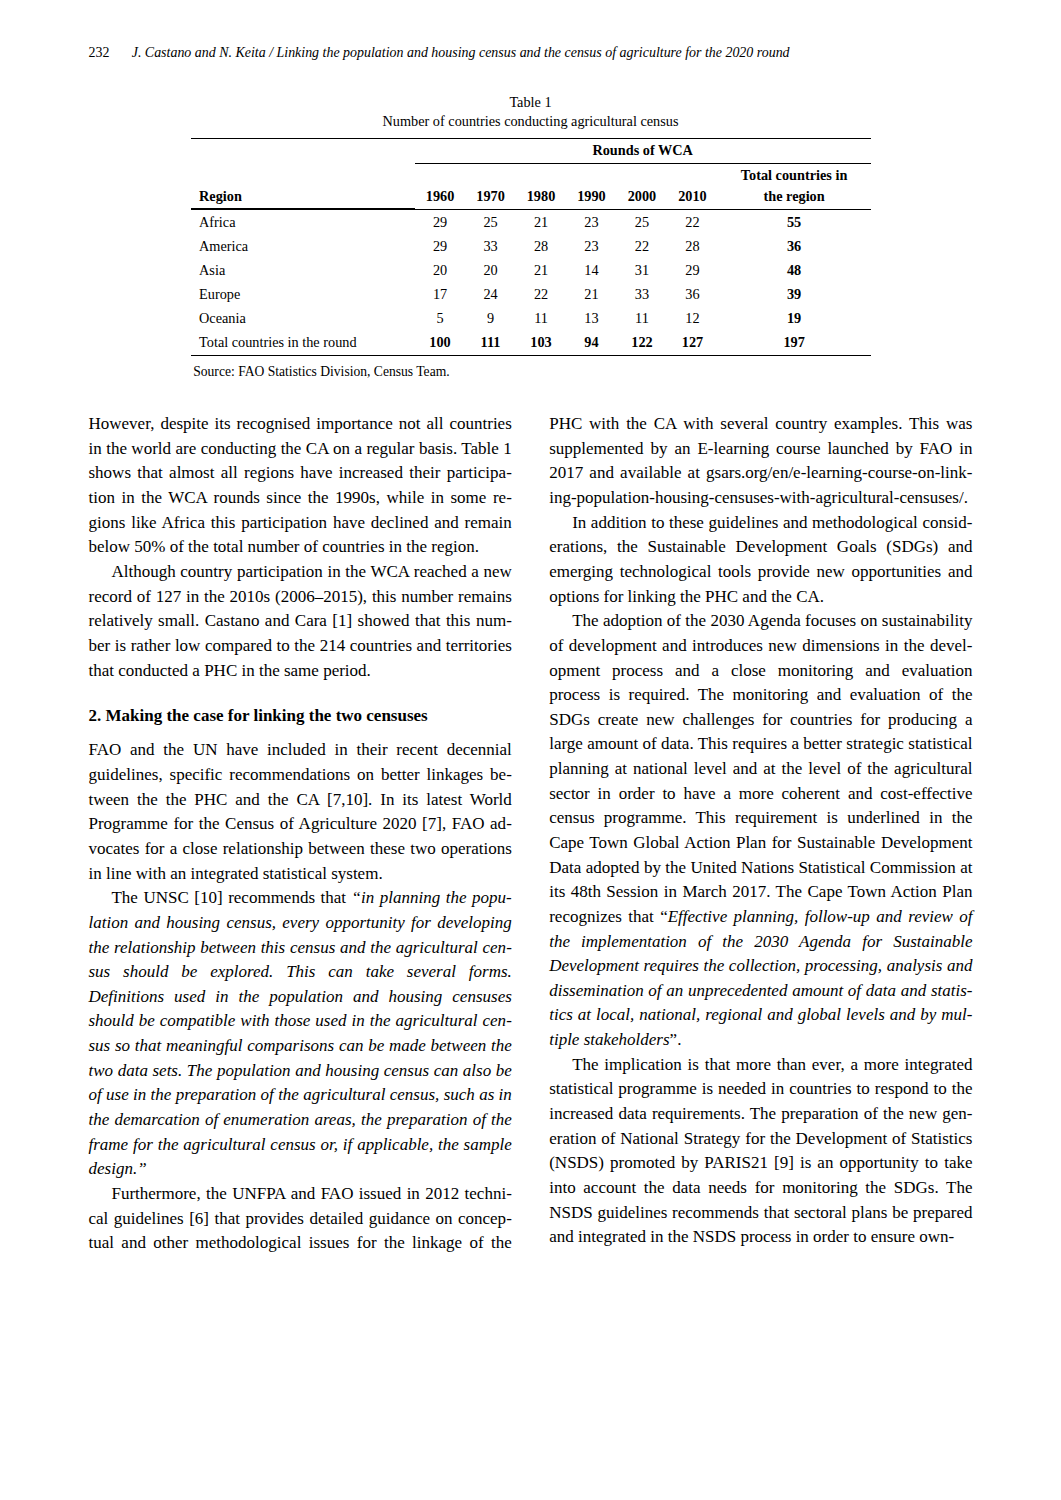232 J. Castano and N. Keita / Linking the population and housing census and the census of agriculture for the 2020 round
Table 1
Number of countries conducting agricultural census
| Region | Rounds of WCA |
| --- | --- |
| 1960 | 1970 | 1980 | 1990 | 2000 | 2010 | Total countries in the region |
| Africa | 29 | 25 | 21 | 23 | 25 | 22 | 55 |
| America | 29 | 33 | 28 | 23 | 22 | 28 | 36 |
| Asia | 20 | 20 | 21 | 14 | 31 | 29 | 48 |
| Europe | 17 | 24 | 22 | 21 | 33 | 36 | 39 |
| Oceania | 5 | 9 | 11 | 13 | 11 | 12 | 19 |
| Total countries in the round | 100 | 111 | 103 | 94 | 122 | 127 | 197 |
Source: FAO Statistics Division, Census Team.
However, despite its recognised importance not all countries in the world are conducting the CA on a regular basis. Table 1 shows that almost all regions have increased their participation in the WCA rounds since the 1990s, while in some regions like Africa this participation have declined and remain below 50% of the total number of countries in the region.
Although country participation in the WCA reached a new record of 127 in the 2010s (2006–2015), this number remains relatively small. Castano and Cara [1] showed that this number is rather low compared to the 214 countries and territories that conducted a PHC in the same period.
2. Making the case for linking the two censuses
FAO and the UN have included in their recent decennial guidelines, specific recommendations on better linkages between the the PHC and the CA [7,10]. In its latest World Programme for the Census of Agriculture 2020 [7], FAO advocates for a close relationship between these two operations in line with an integrated statistical system.
The UNSC [10] recommends that “in planning the population and housing census, every opportunity for developing the relationship between this census and the agricultural census should be explored. This can take several forms. Definitions used in the population and housing censuses should be compatible with those used in the agricultural census so that meaningful comparisons can be made between the two data sets. The population and housing census can also be of use in the preparation of the agricultural census, such as in the demarcation of enumeration areas, the preparation of the frame for the agricultural census or, if applicable, the sample design.”
Furthermore, the UNFPA and FAO issued in 2012 technical guidelines [6] that provides detailed guidance on conceptual and other methodological issues for the linkage of the PHC with the CA with several country examples. This was supplemented by an E-learning course launched by FAO in 2017 and available at gsars.org/en/e-learning-course-on-linking-population-housing-censuses-with-agricultural-censuses/.
In addition to these guidelines and methodological considerations, the Sustainable Development Goals (SDGs) and emerging technological tools provide new opportunities and options for linking the PHC and the CA.
The adoption of the 2030 Agenda focuses on sustainability of development and introduces new dimensions in the development process and a close monitoring and evaluation process is required. The monitoring and evaluation of the SDGs create new challenges for countries for producing a large amount of data. This requires a better strategic statistical planning at national level and at the level of the agricultural sector in order to have a more coherent and cost-effective census programme. This requirement is underlined in the Cape Town Global Action Plan for Sustainable Development Data adopted by the United Nations Statistical Commission at its 48th Session in March 2017. The Cape Town Action Plan recognizes that “Effective planning, follow-up and review of the implementation of the 2030 Agenda for Sustainable Development requires the collection, processing, analysis and dissemination of an unprecedented amount of data and statistics at local, national, regional and global levels and by multiple stakeholders”.
The implication is that more than ever, a more integrated statistical programme is needed in countries to respond to the increased data requirements. The preparation of the new generation of National Strategy for the Development of Statistics (NSDS) promoted by PARIS21 [9] is an opportunity to take into account the data needs for monitoring the SDGs. The NSDS guidelines recommends that sectoral plans be prepared and integrated in the NSDS process in order to ensure own-